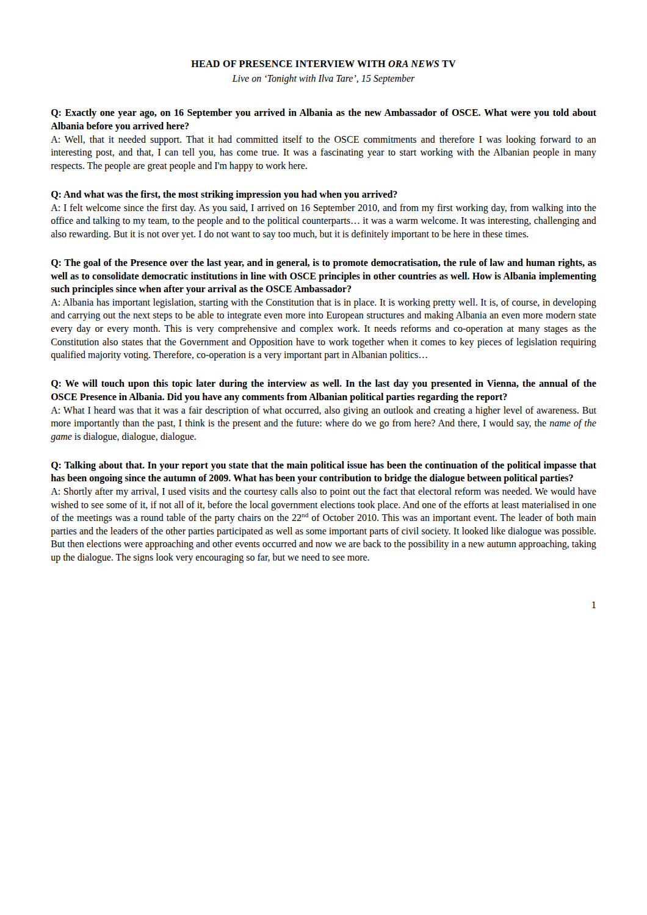HEAD OF PRESENCE INTERVIEW WITH ORA NEWS TV
Live on ‘Tonight with Ilva Tare’, 15 September
Q: Exactly one year ago, on 16 September you arrived in Albania as the new Ambassador of OSCE. What were you told about Albania before you arrived here?
A: Well, that it needed support. That it had committed itself to the OSCE commitments and therefore I was looking forward to an interesting post, and that, I can tell you, has come true. It was a fascinating year to start working with the Albanian people in many respects. The people are great people and I'm happy to work here.
Q: And what was the first, the most striking impression you had when you arrived?
A: I felt welcome since the first day. As you said, I arrived on 16 September 2010, and from my first working day, from walking into the office and talking to my team, to the people and to the political counterparts… it was a warm welcome. It was interesting, challenging and also rewarding. But it is not over yet. I do not want to say too much, but it is definitely important to be here in these times.
Q: The goal of the Presence over the last year, and in general, is to promote democratisation, the rule of law and human rights, as well as to consolidate democratic institutions in line with OSCE principles in other countries as well. How is Albania implementing such principles since when after your arrival as the OSCE Ambassador?
A: Albania has important legislation, starting with the Constitution that is in place. It is working pretty well. It is, of course, in developing and carrying out the next steps to be able to integrate even more into European structures and making Albania an even more modern state every day or every month. This is very comprehensive and complex work. It needs reforms and co-operation at many stages as the Constitution also states that the Government and Opposition have to work together when it comes to key pieces of legislation requiring qualified majority voting. Therefore, co-operation is a very important part in Albanian politics…
Q: We will touch upon this topic later during the interview as well. In the last day you presented in Vienna, the annual of the OSCE Presence in Albania. Did you have any comments from Albanian political parties regarding the report?
A: What I heard was that it was a fair description of what occurred, also giving an outlook and creating a higher level of awareness. But more importantly than the past, I think is the present and the future: where do we go from here? And there, I would say, the name of the game is dialogue, dialogue, dialogue.
Q: Talking about that. In your report you state that the main political issue has been the continuation of the political impasse that has been ongoing since the autumn of 2009. What has been your contribution to bridge the dialogue between political parties?
A: Shortly after my arrival, I used visits and the courtesy calls also to point out the fact that electoral reform was needed. We would have wished to see some of it, if not all of it, before the local government elections took place. And one of the efforts at least materialised in one of the meetings was a round table of the party chairs on the 22nd of October 2010. This was an important event. The leader of both main parties and the leaders of the other parties participated as well as some important parts of civil society. It looked like dialogue was possible. But then elections were approaching and other events occurred and now we are back to the possibility in a new autumn approaching, taking up the dialogue. The signs look very encouraging so far, but we need to see more.
1